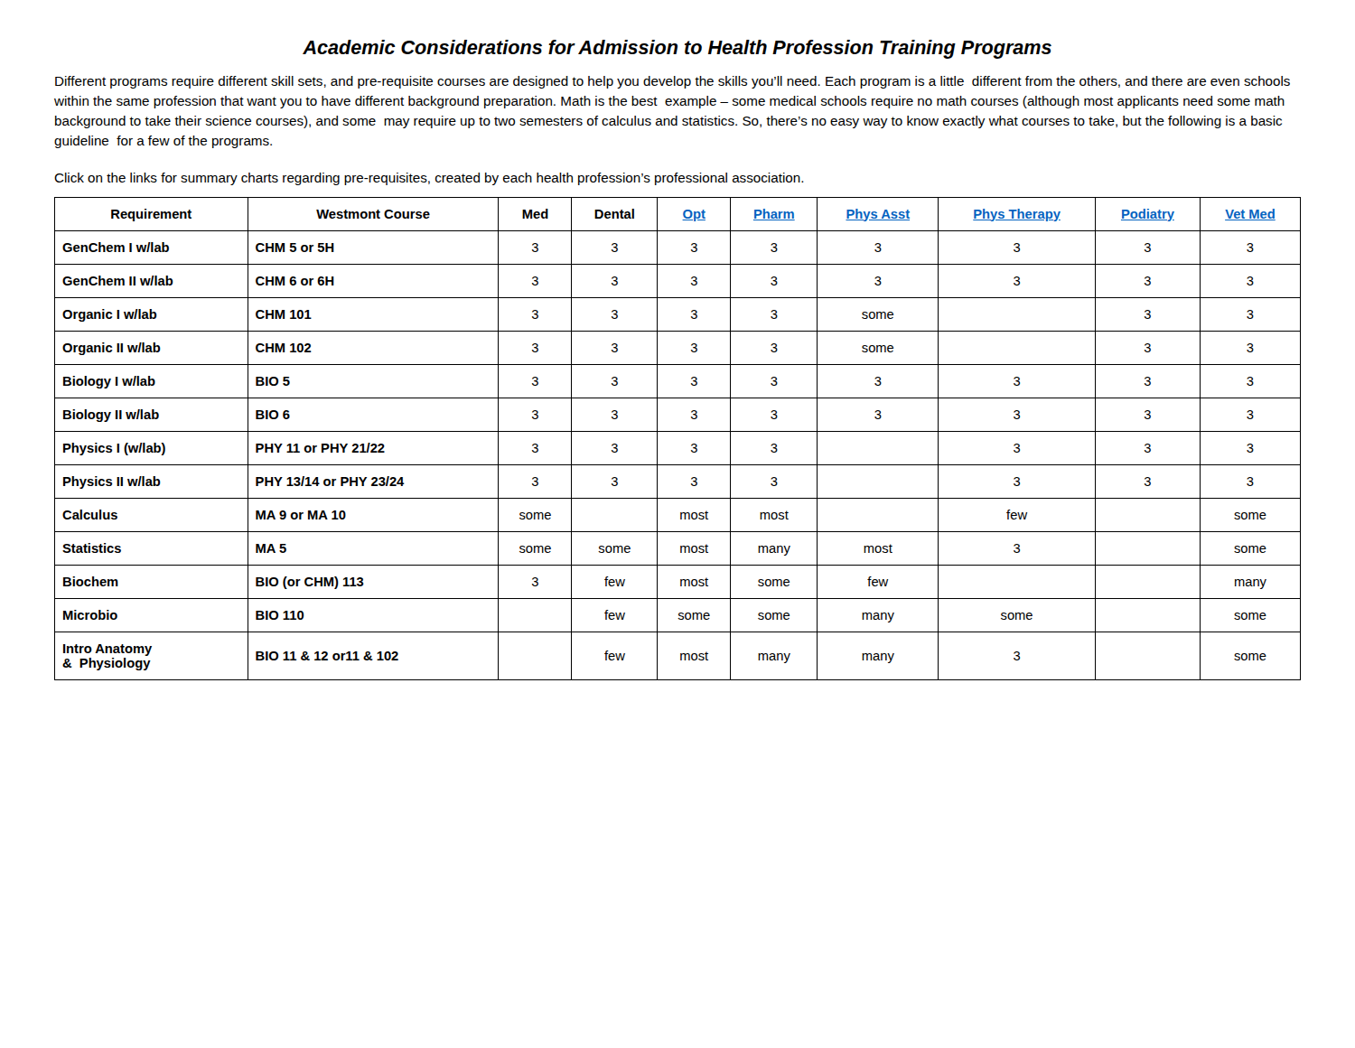Academic Considerations for Admission to Health Profession Training Programs
Different programs require different skill sets, and pre-requisite courses are designed to help you develop the skills you’ll need. Each program is a little different from the others, and there are even schools within the same profession that want you to have different background preparation. Math is the best example – some medical schools require no math courses (although most applicants need some math background to take their science courses), and some may require up to two semesters of calculus and statistics. So, there’s no easy way to know exactly what courses to take, but the following is a basic guideline for a few of the programs.
Click on the links for summary charts regarding pre-requisites, created by each health profession’s professional association.
| Requirement | Westmont Course | Med | Dental | Opt | Pharm | Phys Asst | Phys Therapy | Podiatry | Vet Med |
| --- | --- | --- | --- | --- | --- | --- | --- | --- | --- |
| GenChem I w/lab | CHM 5 or 5H | 3 | 3 | 3 | 3 | 3 | 3 | 3 | 3 |
| GenChem II w/lab | CHM 6 or 6H | 3 | 3 | 3 | 3 | 3 | 3 | 3 | 3 |
| Organic I w/lab | CHM 101 | 3 | 3 | 3 | 3 | some | | 3 | 3 |
| Organic II w/lab | CHM 102 | 3 | 3 | 3 | 3 | some | | 3 | 3 |
| Biology I w/lab | BIO 5 | 3 | 3 | 3 | 3 | 3 | 3 | 3 | 3 |
| Biology II w/lab | BIO 6 | 3 | 3 | 3 | 3 | 3 | 3 | 3 | 3 |
| Physics I (w/lab) | PHY 11 or PHY 21/22 | 3 | 3 | 3 | 3 | | 3 | 3 | 3 |
| Physics II w/lab | PHY 13/14 or PHY 23/24 | 3 | 3 | 3 | 3 | | 3 | 3 | 3 |
| Calculus | MA 9 or MA 10 | some | | most | most | | few | | some |
| Statistics | MA 5 | some | some | most | many | most | 3 | | some |
| Biochem | BIO (or CHM) 113 | 3 | few | most | some | few | | | many |
| Microbio | BIO 110 | | few | some | some | many | some | | some |
| Intro Anatomy & Physiology | BIO 11 & 12 or11 & 102 | | few | most | many | many | 3 | | some |